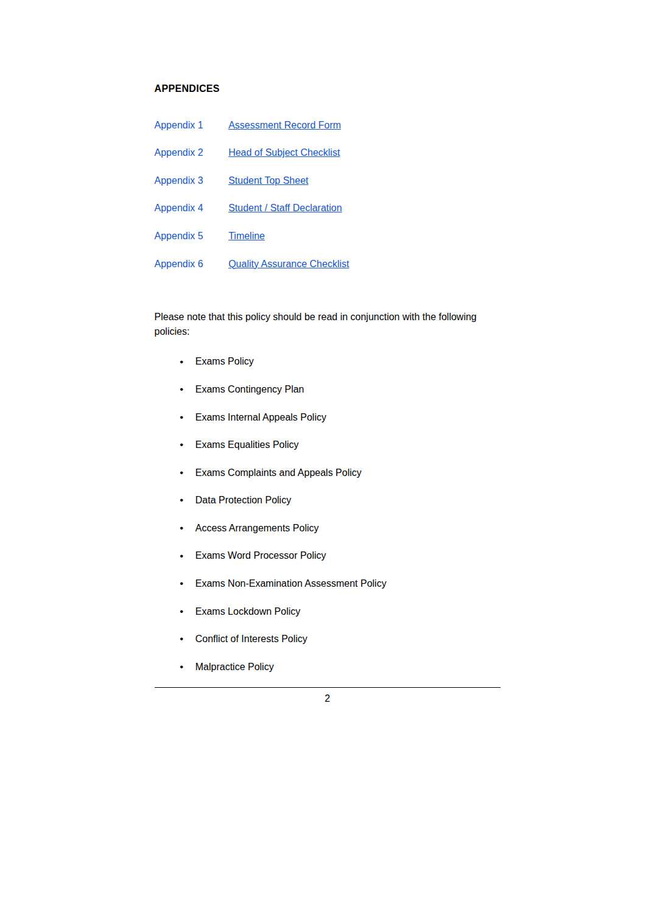APPENDICES
Appendix 1 Assessment Record Form
Appendix 2 Head of Subject Checklist
Appendix 3 Student Top Sheet
Appendix 4 Student / Staff Declaration
Appendix 5 Timeline
Appendix 6 Quality Assurance Checklist
Please note that this policy should be read in conjunction with the following policies:
Exams Policy
Exams Contingency Plan
Exams Internal Appeals Policy
Exams Equalities Policy
Exams Complaints and Appeals Policy
Data Protection Policy
Access Arrangements Policy
Exams Word Processor Policy
Exams Non-Examination Assessment Policy
Exams Lockdown Policy
Conflict of Interests Policy
Malpractice Policy
2